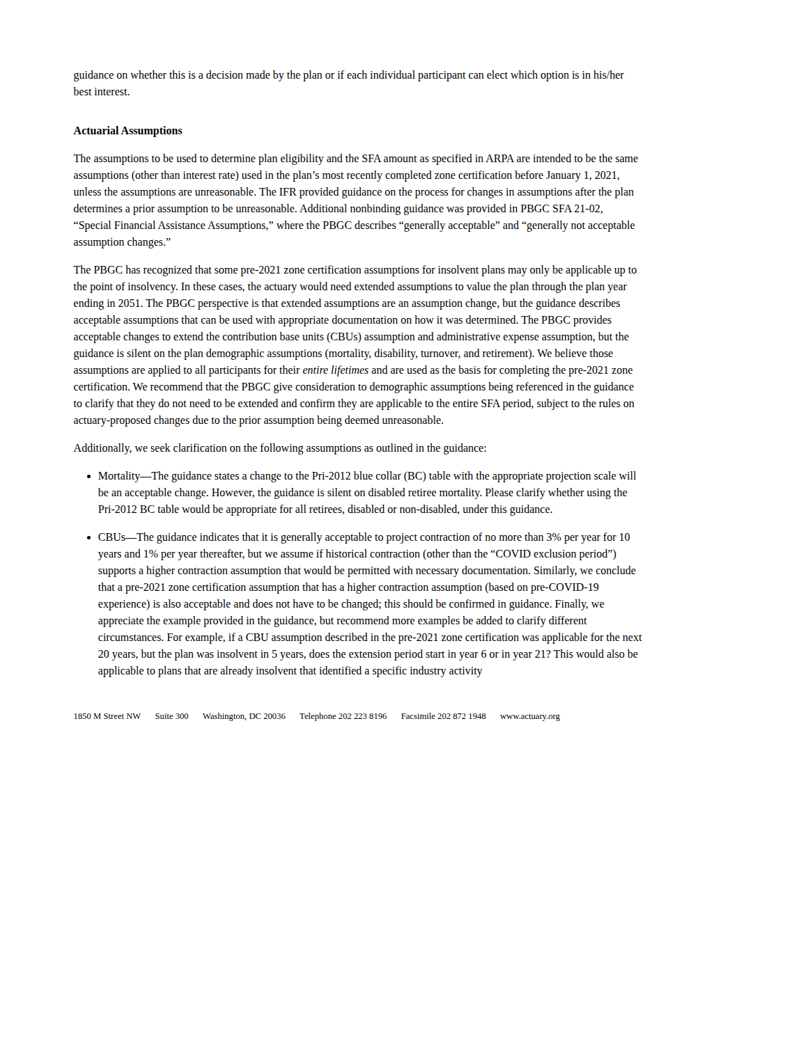guidance on whether this is a decision made by the plan or if each individual participant can elect which option is in his/her best interest.
Actuarial Assumptions
The assumptions to be used to determine plan eligibility and the SFA amount as specified in ARPA are intended to be the same assumptions (other than interest rate) used in the plan’s most recently completed zone certification before January 1, 2021, unless the assumptions are unreasonable. The IFR provided guidance on the process for changes in assumptions after the plan determines a prior assumption to be unreasonable. Additional nonbinding guidance was provided in PBGC SFA 21-02, “Special Financial Assistance Assumptions,” where the PBGC describes “generally acceptable” and “generally not acceptable assumption changes.”
The PBGC has recognized that some pre-2021 zone certification assumptions for insolvent plans may only be applicable up to the point of insolvency. In these cases, the actuary would need extended assumptions to value the plan through the plan year ending in 2051. The PBGC perspective is that extended assumptions are an assumption change, but the guidance describes acceptable assumptions that can be used with appropriate documentation on how it was determined. The PBGC provides acceptable changes to extend the contribution base units (CBUs) assumption and administrative expense assumption, but the guidance is silent on the plan demographic assumptions (mortality, disability, turnover, and retirement). We believe those assumptions are applied to all participants for their entire lifetimes and are used as the basis for completing the pre-2021 zone certification. We recommend that the PBGC give consideration to demographic assumptions being referenced in the guidance to clarify that they do not need to be extended and confirm they are applicable to the entire SFA period, subject to the rules on actuary-proposed changes due to the prior assumption being deemed unreasonable.
Additionally, we seek clarification on the following assumptions as outlined in the guidance:
Mortality—The guidance states a change to the Pri-2012 blue collar (BC) table with the appropriate projection scale will be an acceptable change. However, the guidance is silent on disabled retiree mortality. Please clarify whether using the Pri-2012 BC table would be appropriate for all retirees, disabled or non-disabled, under this guidance.
CBUs—The guidance indicates that it is generally acceptable to project contraction of no more than 3% per year for 10 years and 1% per year thereafter, but we assume if historical contraction (other than the “COVID exclusion period”) supports a higher contraction assumption that would be permitted with necessary documentation. Similarly, we conclude that a pre-2021 zone certification assumption that has a higher contraction assumption (based on pre-COVID-19 experience) is also acceptable and does not have to be changed; this should be confirmed in guidance. Finally, we appreciate the example provided in the guidance, but recommend more examples be added to clarify different circumstances. For example, if a CBU assumption described in the pre-2021 zone certification was applicable for the next 20 years, but the plan was insolvent in 5 years, does the extension period start in year 6 or in year 21? This would also be applicable to plans that are already insolvent that identified a specific industry activity
1850 M Street NW Suite 300 Washington, DC 20036 Telephone 202 223 8196 Facsimile 202 872 1948 www.actuary.org